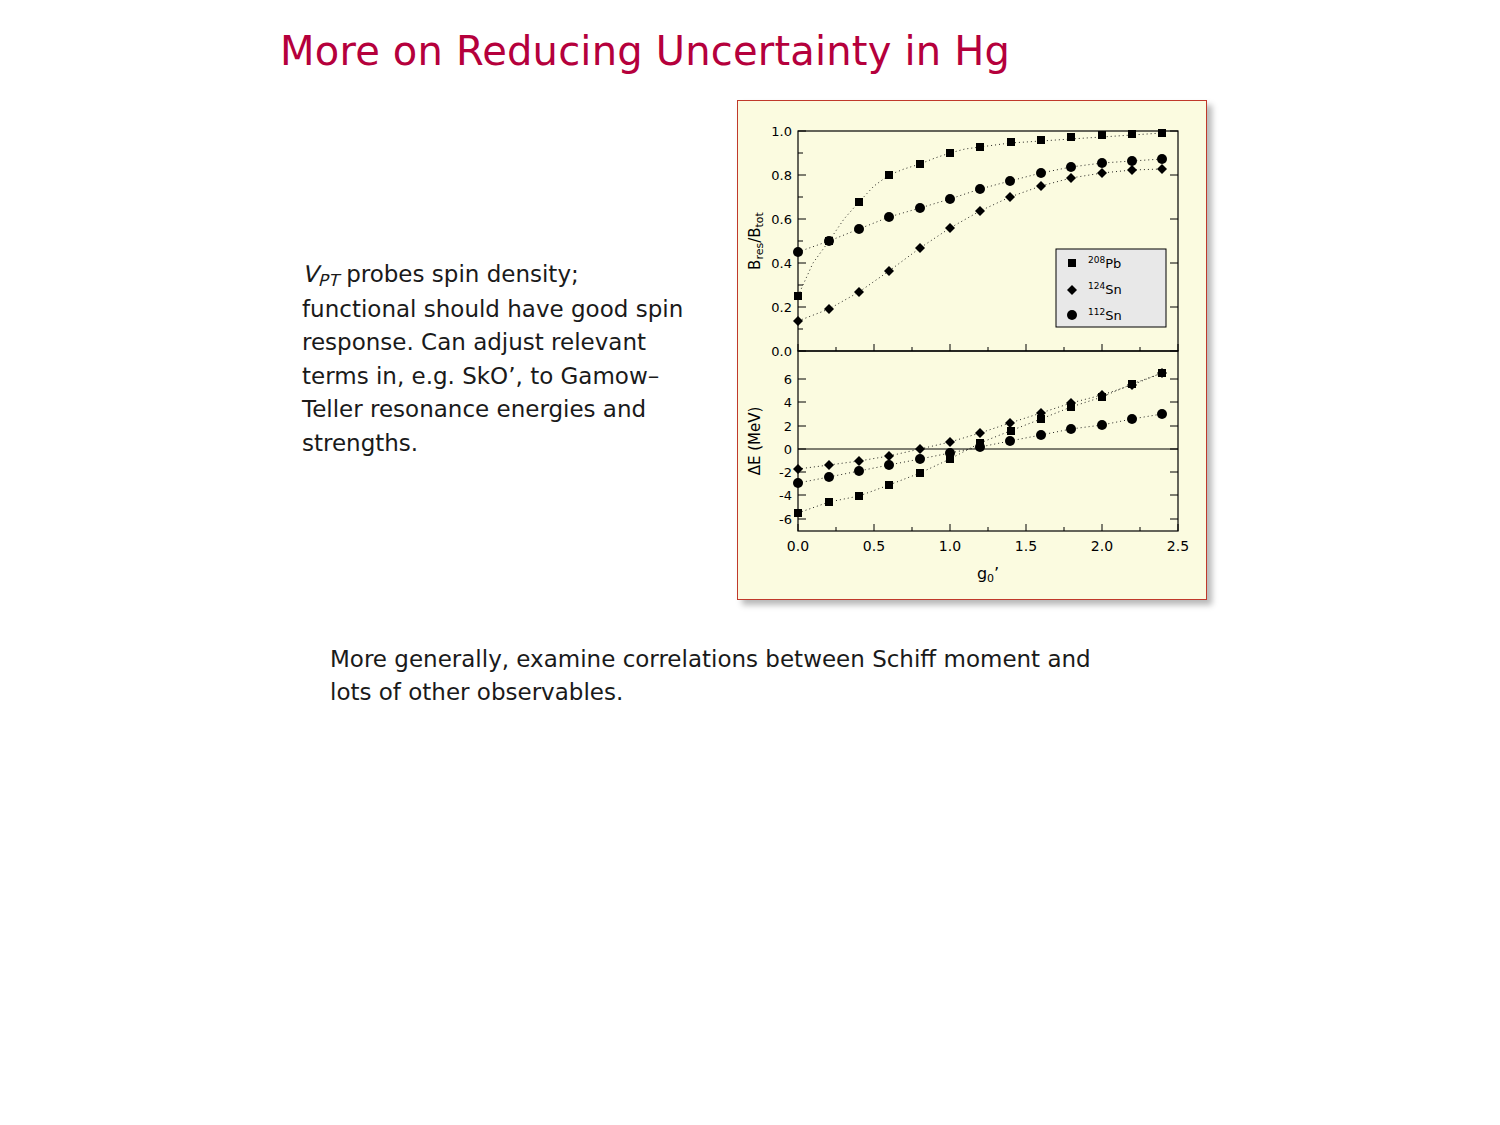More on Reducing Uncertainty in Hg
VPT probes spin density; functional should have good spin response. Can adjust relevant terms in, e.g. SkO’, to Gamow–Teller resonance energies and strengths.
0.0 0.2 0.4 0.6 0.8 1.0 Bres/Btot 208Pb 124Sn 112Sn -6 -4 -2 0 2 4 6 0.0 0.5 1.0 1.5 2.0 2.5 ΔE (MeV) g0’
More generally, examine correlations between Schiff moment and lots of other observables.